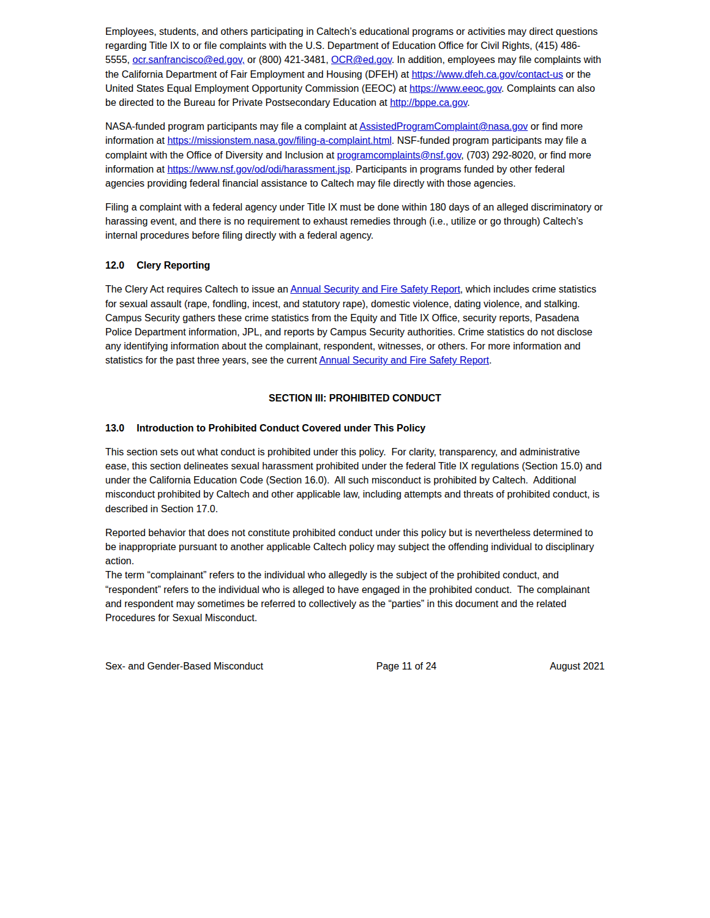Employees, students, and others participating in Caltech’s educational programs or activities may direct questions regarding Title IX to or file complaints with the U.S. Department of Education Office for Civil Rights, (415) 486-5555, ocr.sanfrancisco@ed.gov, or (800) 421-3481, OCR@ed.gov. In addition, employees may file complaints with the California Department of Fair Employment and Housing (DFEH) at https://www.dfeh.ca.gov/contact-us or the United States Equal Employment Opportunity Commission (EEOC) at https://www.eeoc.gov. Complaints can also be directed to the Bureau for Private Postsecondary Education at http://bppe.ca.gov.
NASA-funded program participants may file a complaint at AssistedProgramComplaint@nasa.gov or find more information at https://missionstem.nasa.gov/filing-a-complaint.html. NSF-funded program participants may file a complaint with the Office of Diversity and Inclusion at programcomplaints@nsf.gov, (703) 292-8020, or find more information at https://www.nsf.gov/od/odi/harassment.jsp. Participants in programs funded by other federal agencies providing federal financial assistance to Caltech may file directly with those agencies.
Filing a complaint with a federal agency under Title IX must be done within 180 days of an alleged discriminatory or harassing event, and there is no requirement to exhaust remedies through (i.e., utilize or go through) Caltech’s internal procedures before filing directly with a federal agency.
12.0 Clery Reporting
The Clery Act requires Caltech to issue an Annual Security and Fire Safety Report, which includes crime statistics for sexual assault (rape, fondling, incest, and statutory rape), domestic violence, dating violence, and stalking. Campus Security gathers these crime statistics from the Equity and Title IX Office, security reports, Pasadena Police Department information, JPL, and reports by Campus Security authorities. Crime statistics do not disclose any identifying information about the complainant, respondent, witnesses, or others. For more information and statistics for the past three years, see the current Annual Security and Fire Safety Report.
SECTION III: PROHIBITED CONDUCT
13.0 Introduction to Prohibited Conduct Covered under This Policy
This section sets out what conduct is prohibited under this policy. For clarity, transparency, and administrative ease, this section delineates sexual harassment prohibited under the federal Title IX regulations (Section 15.0) and under the California Education Code (Section 16.0). All such misconduct is prohibited by Caltech. Additional misconduct prohibited by Caltech and other applicable law, including attempts and threats of prohibited conduct, is described in Section 17.0.
Reported behavior that does not constitute prohibited conduct under this policy but is nevertheless determined to be inappropriate pursuant to another applicable Caltech policy may subject the offending individual to disciplinary action.
The term “complainant” refers to the individual who allegedly is the subject of the prohibited conduct, and “respondent” refers to the individual who is alleged to have engaged in the prohibited conduct. The complainant and respondent may sometimes be referred to collectively as the “parties” in this document and the related Procedures for Sexual Misconduct.
Sex- and Gender-Based Misconduct Page 11 of 24 August 2021